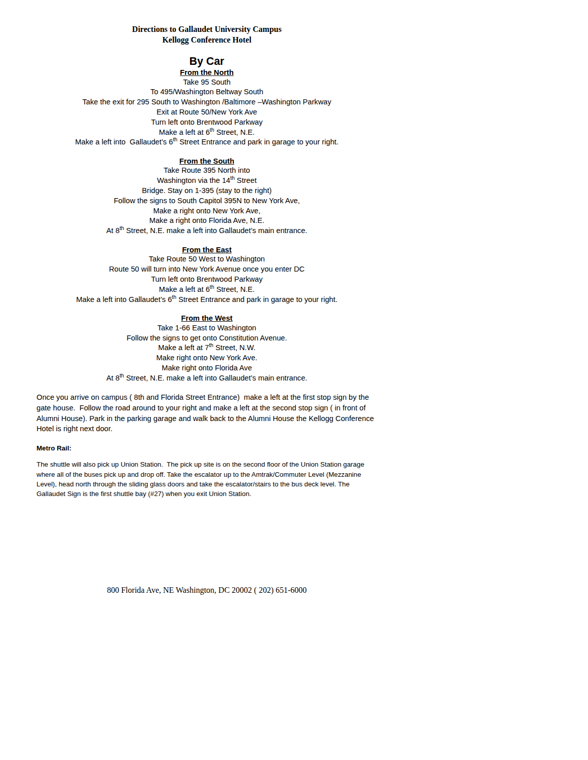Directions to Gallaudet University Campus
Kellogg Conference Hotel
By Car
From the North
Take 95 South
To 495/Washington Beltway South
Take the exit for 295 South to Washington /Baltimore –Washington Parkway
Exit at Route 50/New York Ave
Turn left onto Brentwood Parkway
Make a left at 6th Street, N.E.
Make a left into Gallaudet’s 6th Street Entrance and park in garage to your right.
From the South
Take Route 395 North into
Washington via the 14th Street
Bridge. Stay on 1-395 (stay to the right)
Follow the signs to South Capitol 395N to New York Ave,
Make a right onto New York Ave,
Make a right onto Florida Ave, N.E.
At 8th Street, N.E. make a left into Gallaudet’s main entrance.
From the East
Take Route 50 West to Washington
Route 50 will turn into New York Avenue once you enter DC
Turn left onto Brentwood Parkway
Make a left at 6th Street, N.E.
Make a left into Gallaudet’s 6th Street Entrance and park in garage to your right.
From the West
Take 1-66 East to Washington
Follow the signs to get onto Constitution Avenue.
Make a left at 7th Street, N.W.
Make right onto New York Ave.
Make right onto Florida Ave
At 8th Street, N.E. make a left into Gallaudet’s main entrance.
Once you arrive on campus ( 8th and Florida Street Entrance) make a left at the first stop sign by the gate house. Follow the road around to your right and make a left at the second stop sign ( in front of Alumni House). Park in the parking garage and walk back to the Alumni House the Kellogg Conference Hotel is right next door.
Metro Rail:
The shuttle will also pick up Union Station. The pick up site is on the second floor of the Union Station garage where all of the buses pick up and drop off. Take the escalator up to the Amtrak/Commuter Level (Mezzanine Level), head north through the sliding glass doors and take the escalator/stairs to the bus deck level. The Gallaudet Sign is the first shuttle bay (#27) when you exit Union Station.
800 Florida Ave, NE Washington, DC 20002 ( 202) 651-6000